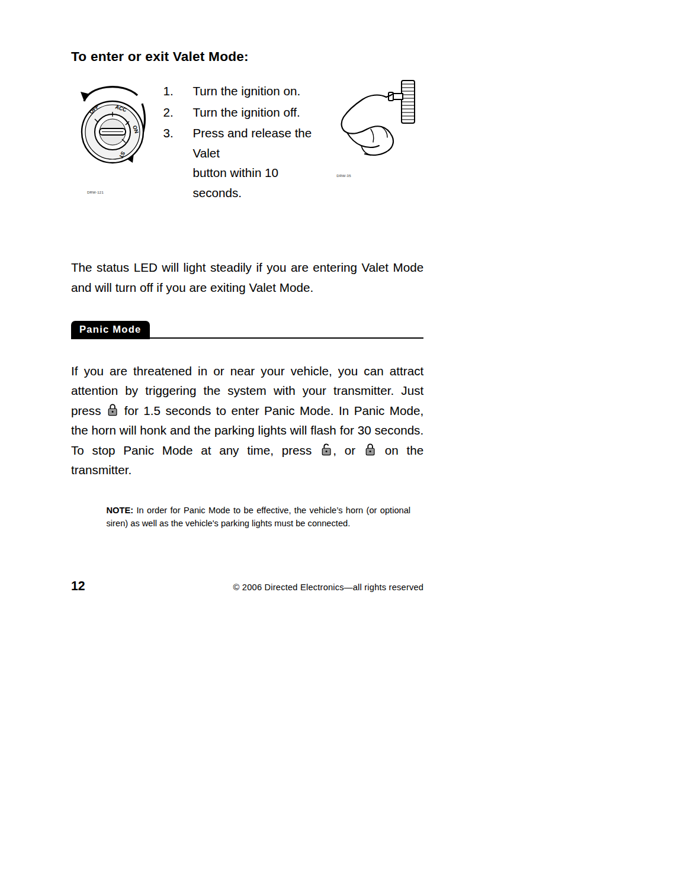To enter or exit Valet Mode:
OFF ACC ON ST
DRW-121
Turn the ignition on.
Turn the ignition off.
Press and release the Valet button within 10 seconds.
DRW-35
The status LED will light steadily if you are entering Valet Mode and will turn off if you are exiting Valet Mode.
Panic Mode
If you are threatened in or near your vehicle, you can attract attention by triggering the system with your transmitter. Just press for 1.5 seconds to enter Panic Mode. In Panic Mode, the horn will honk and the parking lights will flash for 30 seconds. To stop Panic Mode at any time, press , or on the transmitter.
NOTE: In order for Panic Mode to be effective, the vehicle’s horn (or optional siren) as well as the vehicle's parking lights must be connected.
12
© 2006 Directed Electronics—all rights reserved